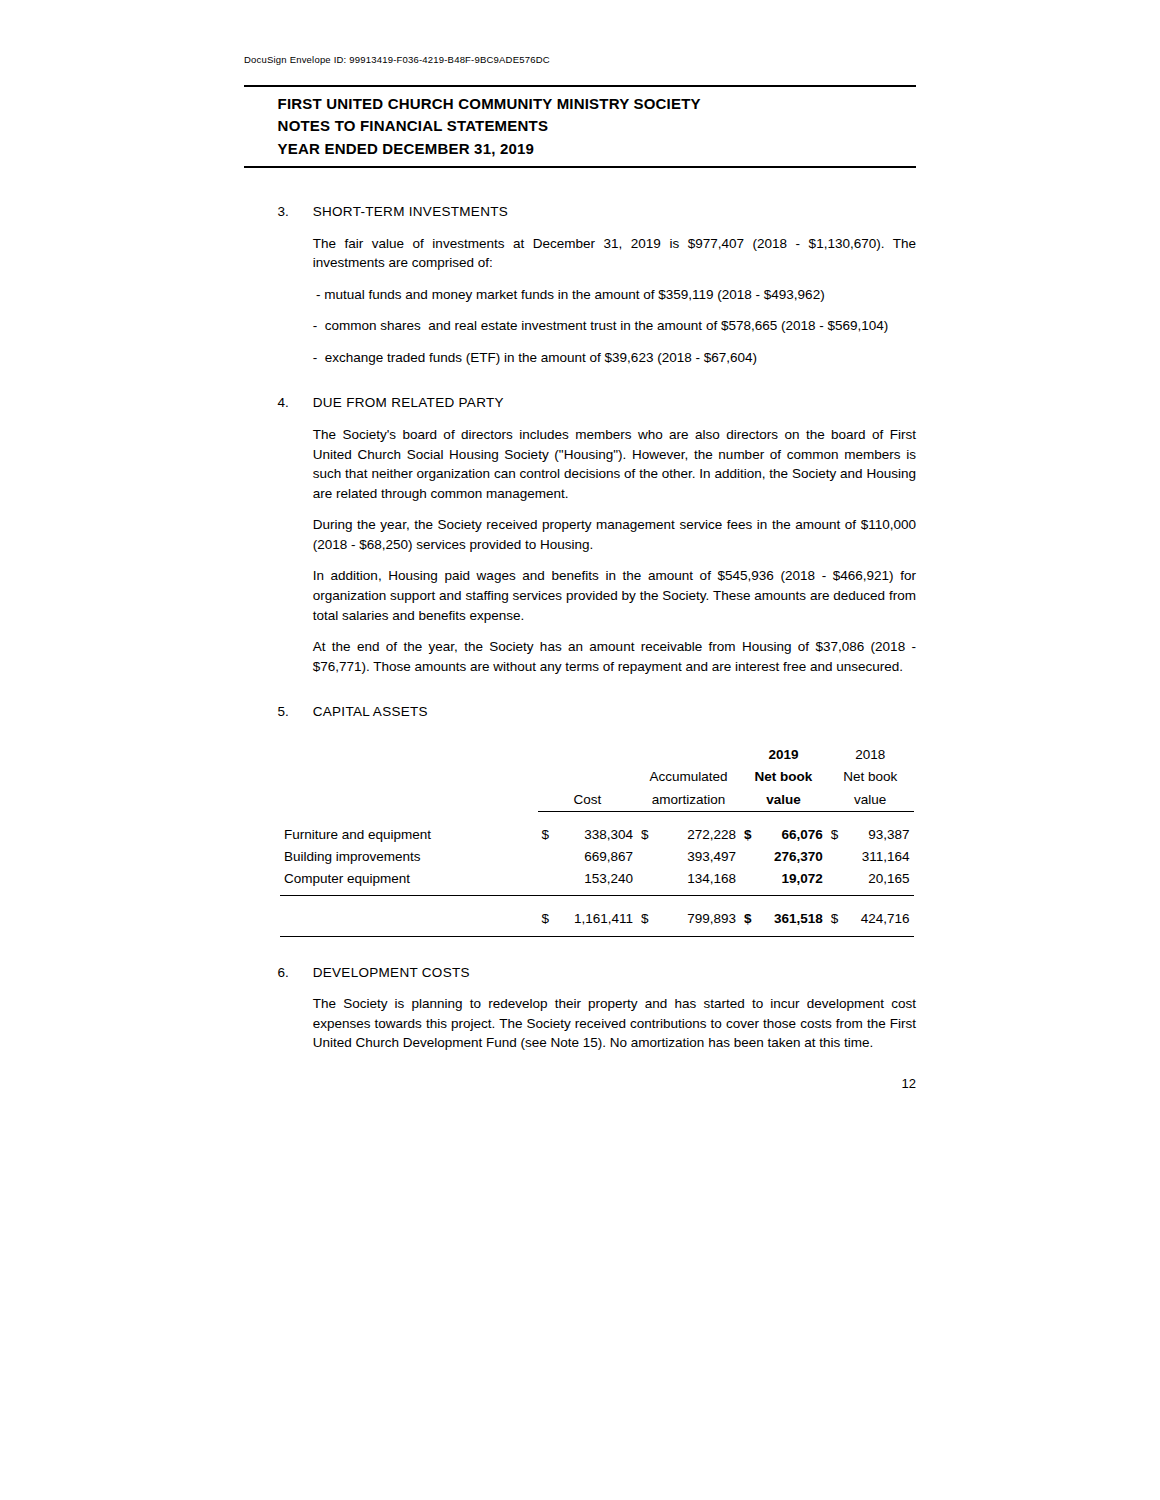DocuSign Envelope ID: 99913419-F036-4219-B48F-9BC9ADE576DC
FIRST UNITED CHURCH COMMUNITY MINISTRY SOCIETY
NOTES TO FINANCIAL STATEMENTS
YEAR ENDED DECEMBER 31, 2019
3.
SHORT-TERM INVESTMENTS
The fair value of investments at December 31, 2019 is $977,407 (2018 - $1,130,670). The investments are comprised of:
- mutual funds and money market funds in the amount of $359,119 (2018 - $493,962)
- common shares and real estate investment trust in the amount of $578,665 (2018 - $569,104)
- exchange traded funds (ETF) in the amount of $39,623 (2018 - $67,604)
4.
DUE FROM RELATED PARTY
The Society's board of directors includes members who are also directors on the board of First United Church Social Housing Society ("Housing"). However, the number of common members is such that neither organization can control decisions of the other. In addition, the Society and Housing are related through common management.
During the year, the Society received property management service fees in the amount of $110,000 (2018 - $68,250) services provided to Housing.
In addition, Housing paid wages and benefits in the amount of $545,936 (2018 - $466,921) for organization support and staffing services provided by the Society. These amounts are deduced from total salaries and benefits expense.
At the end of the year, the Society has an amount receivable from Housing of $37,086 (2018 - $76,771). Those amounts are without any terms of repayment and are interest free and unsecured.
5.
CAPITAL ASSETS
| | | | 2019 | 2018 |
| --- | --- | --- | --- | --- |
| | | Accumulated | Net book | Net book |
| | Cost | amortization | value | value |
| Furniture and equipment | $ | 338,304 | $ | 272,228 | $ | 66,076 | $ | 93,387 |
| Building improvements | | 669,867 | | 393,497 | | 276,370 | | 311,164 |
| Computer equipment | | 153,240 | | 134,168 | | 19,072 | | 20,165 |
| | $ | 1,161,411 | $ | 799,893 | $ | 361,518 | $ | 424,716 |
6.
DEVELOPMENT COSTS
The Society is planning to redevelop their property and has started to incur development cost expenses towards this project. The Society received contributions to cover those costs from the First United Church Development Fund (see Note 15). No amortization has been taken at this time.
12